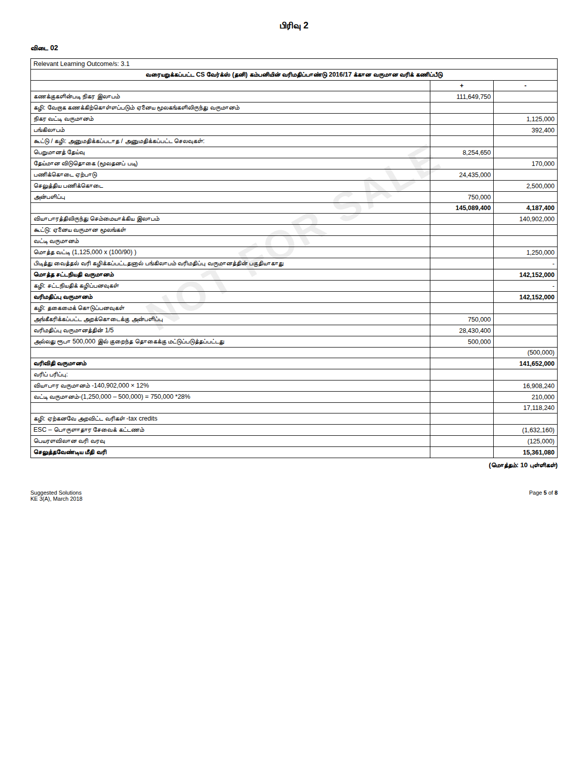NOT FOR SALE
பிரிவு 2
விடை 02
| Relevant Learning Outcome/s: 3.1 |
| வரையறுக்கப்பட்ட CS வேர்க்ஸ் (தனி) கம்பனியின் வரிமதிப்பாண்டு 2016/17 க்கான வருமான வரிக் கணிப்பீடு |
| | + | - |
| கணக்குகளின்படி நிகர இலாபம் | 111,649,750 | |
| கழி: வேறாக கணக்கிற்கொள்ளப்படும் ஏனைய மூலகங்களிலிருந்து வருமானம் | | |
| நிகர வட்டி வருமானம் | | 1,125,000 |
| பங்கிலாபம் | | 392,400 |
| கூட்டு / கழி: அனுமதிக்கப்படாத / அனுமதிக்கப்பட்ட செலவுகள்: | | |
| பெறுமானத் தேய்வு | 8,254,650 | |
| தேய்மான விடுதொகை (மூலதனப் படி) | | 170,000 |
| பணிக்கொடை ஏற்பாடு | 24,435,000 | |
| செலுத்திய பணிக்கொடை | | 2,500,000 |
| அன்பளிப்பு | 750,000 | |
| | 145,089,400 | 4,187,400 |
| வியாபாரத்திலிருந்து செம்மையாக்கிய இலாபம் | | 140,902,000 |
| கூட்டு: ஏனைய வருமான மூலங்கள் | | |
| வட்டி வருமானம் | | |
| மொத்த வட்டி (1,125,000 x (100/90) ) | | 1,250,000 |
| பிடித்து வைத்தல் வரி கழிக்கப்பட்டதனால் பங்கிலாபம் வரிமதிப்பு வருமானத்தின் பகுதியாகாது | | - |
| மொத்த சட்டநியதி வருமானம் | | 142,152,000 |
| கழி: சட்டநியதிக் கழிப்பனவுகள் | | - |
| வரிமதிப்பு வருமானம் | | 142,152,000 |
| கழி: தகைமைக் கொடுப்பனவுகள் | | |
| அங்கீகரிக்கப்பட்ட அறக்கொடைக்கு அன்பளிப்பு | 750,000 | |
| வரிமதிப்பு வருமானத்தின் 1/5 | 28,430,400 | |
| அல்லது ரூபா 500,000 இல் குறைந்த தொகைக்கு மட்டுப்படுத்தப்பட்டது | 500,000 | |
| | | (500,000) |
| வரிவிதி வருமானம் | | 141,652,000 |
| வரிப் பரிப்பு: | | |
| வியாபார வருமானம் -140,902,000 × 12% | | 16,908,240 |
| வட்டி வருமானம்-(1,250,000 – 500,000) = 750,000 *28% | | 210,000 |
| | | 17,118,240 |
| கழி: ஏற்கனவே அறவிட்ட வரிகள் -tax credits | | |
| ESC – பொருளாதார சேவைக் கட்டணம் | | (1,632,160) |
| பெயரளவிலான வரி வரவு | | (125,000) |
| செலுத்தவேண்டிய மீதி வரி | | 15,361,080 |
(மொத்தம்: 10 புள்ளிகள்)
Suggested Solutions
KE 3(A), March 2018
Page 5 of 8